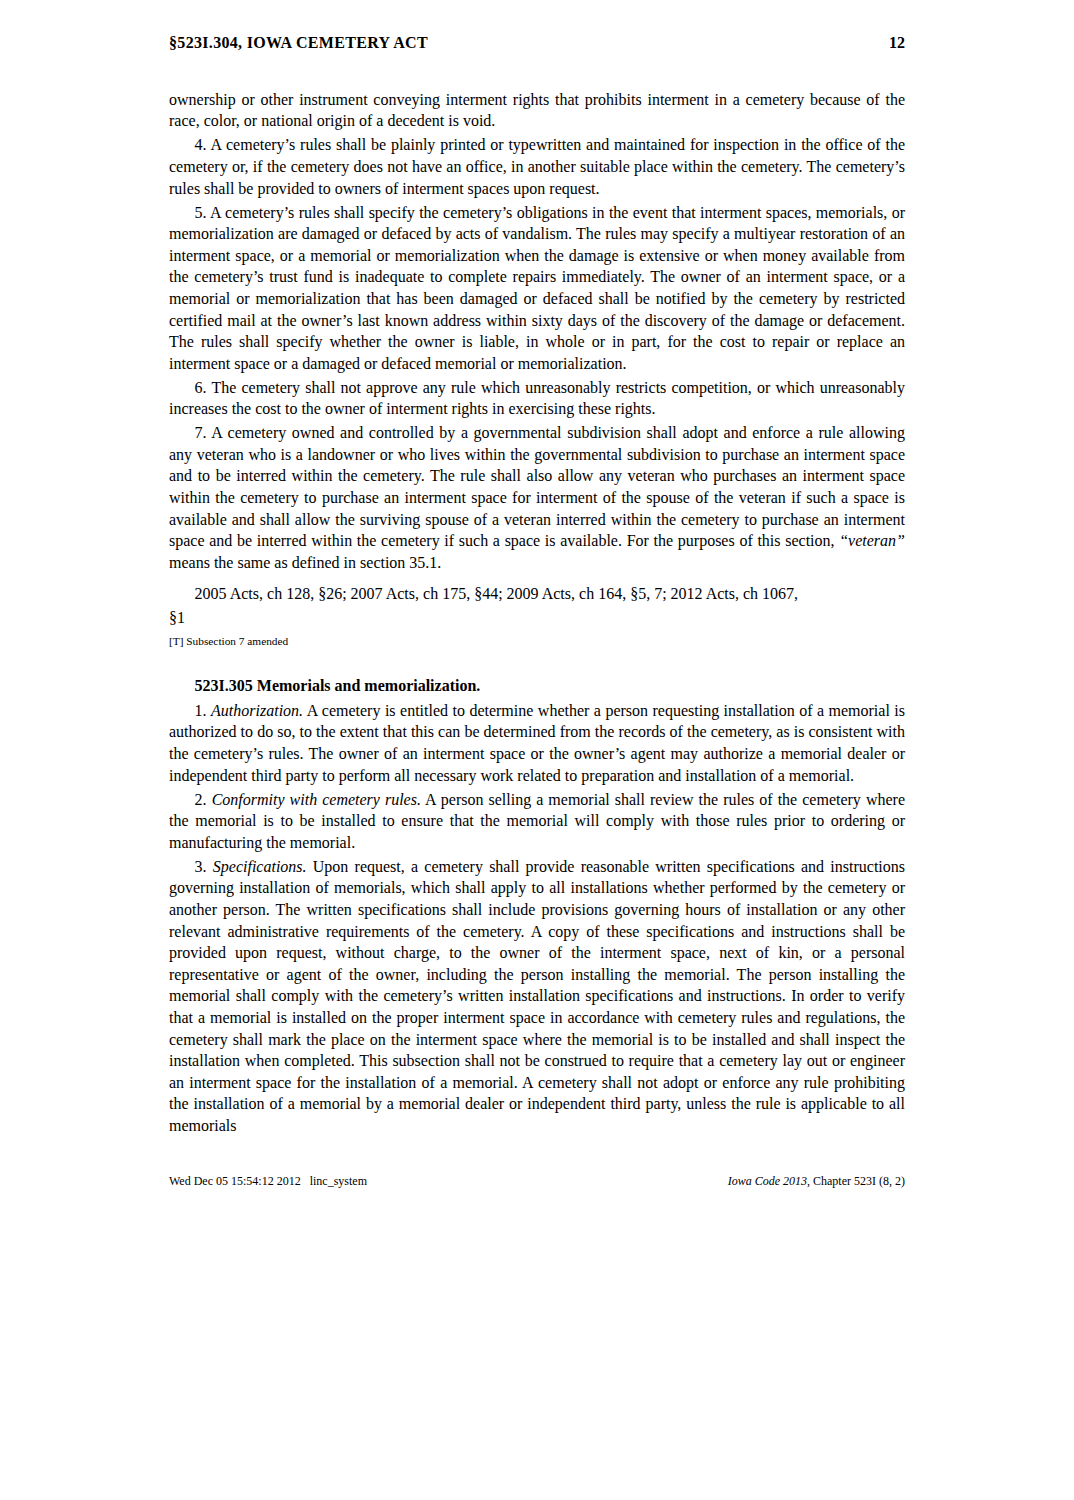§523I.304, IOWA CEMETERY ACT 12
ownership or other instrument conveying interment rights that prohibits interment in a cemetery because of the race, color, or national origin of a decedent is void.
4. A cemetery’s rules shall be plainly printed or typewritten and maintained for inspection in the office of the cemetery or, if the cemetery does not have an office, in another suitable place within the cemetery. The cemetery’s rules shall be provided to owners of interment spaces upon request.
5. A cemetery’s rules shall specify the cemetery’s obligations in the event that interment spaces, memorials, or memorialization are damaged or defaced by acts of vandalism. The rules may specify a multiyear restoration of an interment space, or a memorial or memorialization when the damage is extensive or when money available from the cemetery’s trust fund is inadequate to complete repairs immediately. The owner of an interment space, or a memorial or memorialization that has been damaged or defaced shall be notified by the cemetery by restricted certified mail at the owner’s last known address within sixty days of the discovery of the damage or defacement. The rules shall specify whether the owner is liable, in whole or in part, for the cost to repair or replace an interment space or a damaged or defaced memorial or memorialization.
6. The cemetery shall not approve any rule which unreasonably restricts competition, or which unreasonably increases the cost to the owner of interment rights in exercising these rights.
7. A cemetery owned and controlled by a governmental subdivision shall adopt and enforce a rule allowing any veteran who is a landowner or who lives within the governmental subdivision to purchase an interment space and to be interred within the cemetery. The rule shall also allow any veteran who purchases an interment space within the cemetery to purchase an interment space for interment of the spouse of the veteran if such a space is available and shall allow the surviving spouse of a veteran interred within the cemetery to purchase an interment space and be interred within the cemetery if such a space is available. For the purposes of this section, “veteran” means the same as defined in section 35.1.
2005 Acts, ch 128, §26; 2007 Acts, ch 175, §44; 2009 Acts, ch 164, §5, 7; 2012 Acts, ch 1067,
§1
[T] Subsection 7 amended
523I.305 Memorials and memorialization.
1. Authorization. A cemetery is entitled to determine whether a person requesting installation of a memorial is authorized to do so, to the extent that this can be determined from the records of the cemetery, as is consistent with the cemetery’s rules. The owner of an interment space or the owner’s agent may authorize a memorial dealer or independent third party to perform all necessary work related to preparation and installation of a memorial.
2. Conformity with cemetery rules. A person selling a memorial shall review the rules of the cemetery where the memorial is to be installed to ensure that the memorial will comply with those rules prior to ordering or manufacturing the memorial.
3. Specifications. Upon request, a cemetery shall provide reasonable written specifications and instructions governing installation of memorials, which shall apply to all installations whether performed by the cemetery or another person. The written specifications shall include provisions governing hours of installation or any other relevant administrative requirements of the cemetery. A copy of these specifications and instructions shall be provided upon request, without charge, to the owner of the interment space, next of kin, or a personal representative or agent of the owner, including the person installing the memorial. The person installing the memorial shall comply with the cemetery’s written installation specifications and instructions. In order to verify that a memorial is installed on the proper interment space in accordance with cemetery rules and regulations, the cemetery shall mark the place on the interment space where the memorial is to be installed and shall inspect the installation when completed. This subsection shall not be construed to require that a cemetery lay out or engineer an interment space for the installation of a memorial. A cemetery shall not adopt or enforce any rule prohibiting the installation of a memorial by a memorial dealer or independent third party, unless the rule is applicable to all memorials
Wed Dec 05 15:54:12 2012 linc_system Iowa Code 2013, Chapter 523I (8, 2)